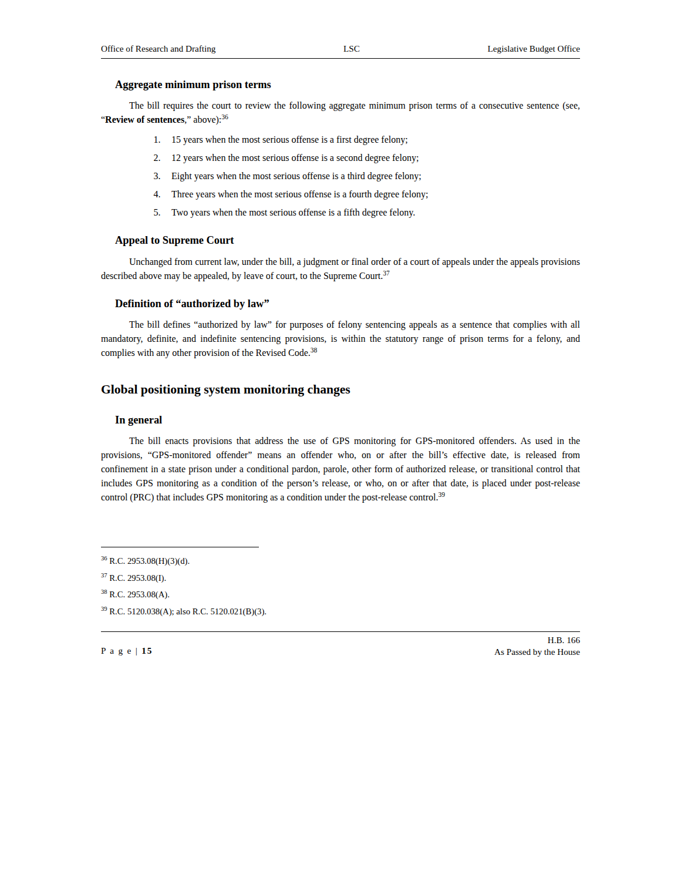Office of Research and Drafting LSC Legislative Budget Office
Aggregate minimum prison terms
The bill requires the court to review the following aggregate minimum prison terms of a consecutive sentence (see, “Review of sentences,” above):36
15 years when the most serious offense is a first degree felony;
12 years when the most serious offense is a second degree felony;
Eight years when the most serious offense is a third degree felony;
Three years when the most serious offense is a fourth degree felony;
Two years when the most serious offense is a fifth degree felony.
Appeal to Supreme Court
Unchanged from current law, under the bill, a judgment or final order of a court of appeals under the appeals provisions described above may be appealed, by leave of court, to the Supreme Court.37
Definition of “authorized by law”
The bill defines “authorized by law” for purposes of felony sentencing appeals as a sentence that complies with all mandatory, definite, and indefinite sentencing provisions, is within the statutory range of prison terms for a felony, and complies with any other provision of the Revised Code.38
Global positioning system monitoring changes
In general
The bill enacts provisions that address the use of GPS monitoring for GPS-monitored offenders. As used in the provisions, “GPS-monitored offender” means an offender who, on or after the bill’s effective date, is released from confinement in a state prison under a conditional pardon, parole, other form of authorized release, or transitional control that includes GPS monitoring as a condition of the person’s release, or who, on or after that date, is placed under post-release control (PRC) that includes GPS monitoring as a condition under the post-release control.39
36 R.C. 2953.08(H)(3)(d).
37 R.C. 2953.08(I).
38 R.C. 2953.08(A).
39 R.C. 5120.038(A); also R.C. 5120.021(B)(3).
P a g e | 15 H.B. 166
As Passed by the House